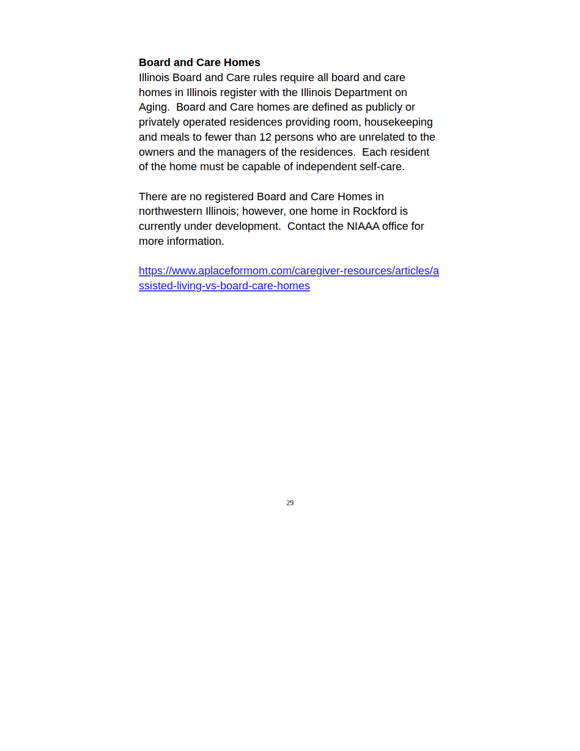Board and Care Homes
Illinois Board and Care rules require all board and care homes in Illinois register with the Illinois Department on Aging. Board and Care homes are defined as publicly or privately operated residences providing room, housekeeping and meals to fewer than 12 persons who are unrelated to the owners and the managers of the residences. Each resident of the home must be capable of independent self-care.
There are no registered Board and Care Homes in northwestern Illinois; however, one home in Rockford is currently under development. Contact the NIAAA office for more information.
https://www.aplaceformom.com/caregiver-resources/articles/assisted-living-vs-board-care-homes
29